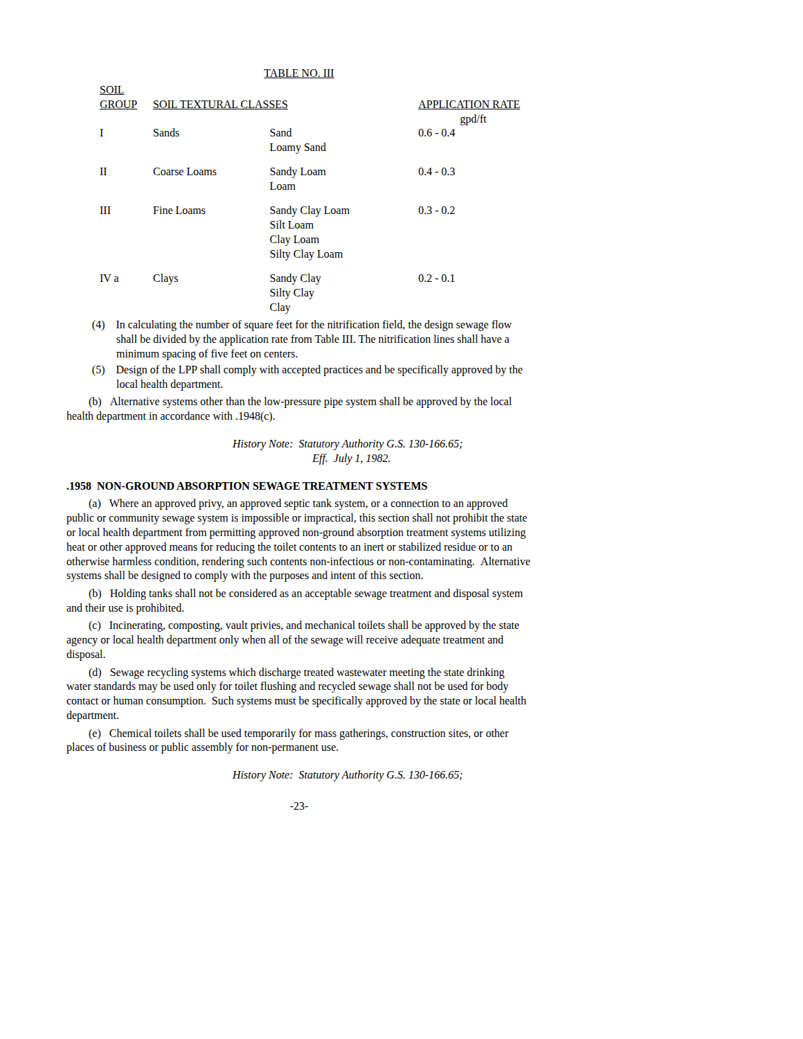TABLE NO. III
| SOIL GROUP | SOIL TEXTURAL CLASSES | APPLICATION RATE |
| --- | --- | --- |
| | | | gpd/ft |
| I | Sands | Sand | 0.6 - 0.4 |
| | | Loamy Sand | |
| II | Coarse Loams | Sandy Loam | 0.4 - 0.3 |
| | | Loam | |
| III | Fine Loams | Sandy Clay Loam | 0.3 - 0.2 |
| | | Silt Loam | |
| | | Clay Loam | |
| | | Silty Clay Loam | |
| IV a | Clays | Sandy Clay | 0.2 - 0.1 |
| | | Silty Clay | |
| | | Clay | |
(4) In calculating the number of square feet for the nitrification field, the design sewage flow shall be divided by the application rate from Table III. The nitrification lines shall have a minimum spacing of five feet on centers.
(5) Design of the LPP shall comply with accepted practices and be specifically approved by the local health department.
(b) Alternative systems other than the low-pressure pipe system shall be approved by the local health department in accordance with .1948(c).
History Note: Statutory Authority G.S. 130-166.65;
Eff. July 1, 1982.
.1958 NON-GROUND ABSORPTION SEWAGE TREATMENT SYSTEMS
(a) Where an approved privy, an approved septic tank system, or a connection to an approved public or community sewage system is impossible or impractical, this section shall not prohibit the state or local health department from permitting approved non-ground absorption treatment systems utilizing heat or other approved means for reducing the toilet contents to an inert or stabilized residue or to an otherwise harmless condition, rendering such contents non-infectious or non-contaminating. Alternative systems shall be designed to comply with the purposes and intent of this section.
(b) Holding tanks shall not be considered as an acceptable sewage treatment and disposal system and their use is prohibited.
(c) Incinerating, composting, vault privies, and mechanical toilets shall be approved by the state agency or local health department only when all of the sewage will receive adequate treatment and disposal.
(d) Sewage recycling systems which discharge treated wastewater meeting the state drinking water standards may be used only for toilet flushing and recycled sewage shall not be used for body contact or human consumption. Such systems must be specifically approved by the state or local health department.
(e) Chemical toilets shall be used temporarily for mass gatherings, construction sites, or other places of business or public assembly for non-permanent use.
History Note: Statutory Authority G.S. 130-166.65;
-23-